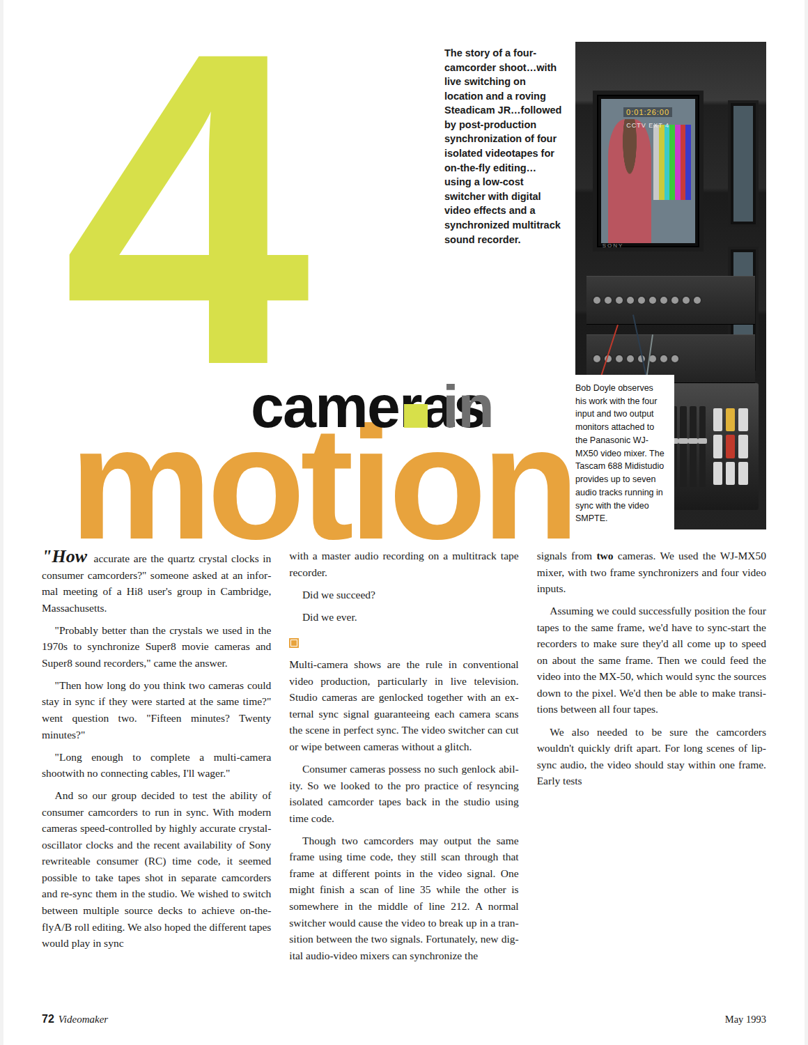4
cameras
in
motion
The story of a four-camcorder shoot…with live switching on location and a roving Steadicam JR…followed by post-production synchronization of four isolated videotapes for on-the-fly editing…using a low-cost switcher with digital video effects and a synchronized multitrack sound recorder.
0:01:26:00
CCTV EXT 4
SONY
Bob Doyle observes his work with the four input and two output monitors attached to the Panasonic WJ-MX50 video mixer. The Tascam 688 Midistudio provides up to seven audio tracks running in sync with the video SMPTE.
"How accurate are the quartz crystal clocks in consumer camcorders?" someone asked at an informal meeting of a Hi8 user's group in Cambridge, Massachusetts.
"Probably better than the crystals we used in the 1970s to synchronize Super8 movie cameras and Super8 sound recorders," came the answer.
"Then how long do you think two cameras could stay in sync if they were started at the same time?" went question two. "Fifteen minutes? Twenty minutes?"
"Long enough to complete a multi-camera shootwith no connecting cables, I'll wager."
And so our group decided to test the ability of consumer camcorders to run in sync. With modern cameras speed-controlled by highly accurate crystal-oscillator clocks and the recent availability of Sony rewriteable consumer (RC) time code, it seemed possible to take tapes shot in separate camcorders and re-sync them in the studio. We wished to switch between multiple source decks to achieve on-the-flyA/B roll editing. We also hoped the different tapes would play in sync
with a master audio recording on a multitrack tape recorder.
Did we succeed?
Did we ever.
Multi-camera shows are the rule in conventional video production, particularly in live television. Studio cameras are genlocked together with an external sync signal guaranteeing each camera scans the scene in perfect sync. The video switcher can cut or wipe between cameras without a glitch.
Consumer cameras possess no such genlock ability. So we looked to the pro practice of resyncing isolated camcorder tapes back in the studio using time code.
Though two camcorders may output the same frame using time code, they still scan through that frame at different points in the video signal. One might finish a scan of line 35 while the other is somewhere in the middle of line 212. A normal switcher would cause the video to break up in a transition between the two signals. Fortunately, new digital audio-video mixers can synchronize the
signals from two cameras. We used the WJ-MX50 mixer, with two frame synchronizers and four video inputs.
Assuming we could successfully position the four tapes to the same frame, we'd have to sync-start the recorders to make sure they'd all come up to speed on about the same frame. Then we could feed the video into the MX-50, which would sync the sources down to the pixel. We'd then be able to make transitions between all four tapes.
We also needed to be sure the camcorders wouldn't quickly drift apart. For long scenes of lip-sync audio, the video should stay within one frame. Early tests
72 Videomaker
May 1993